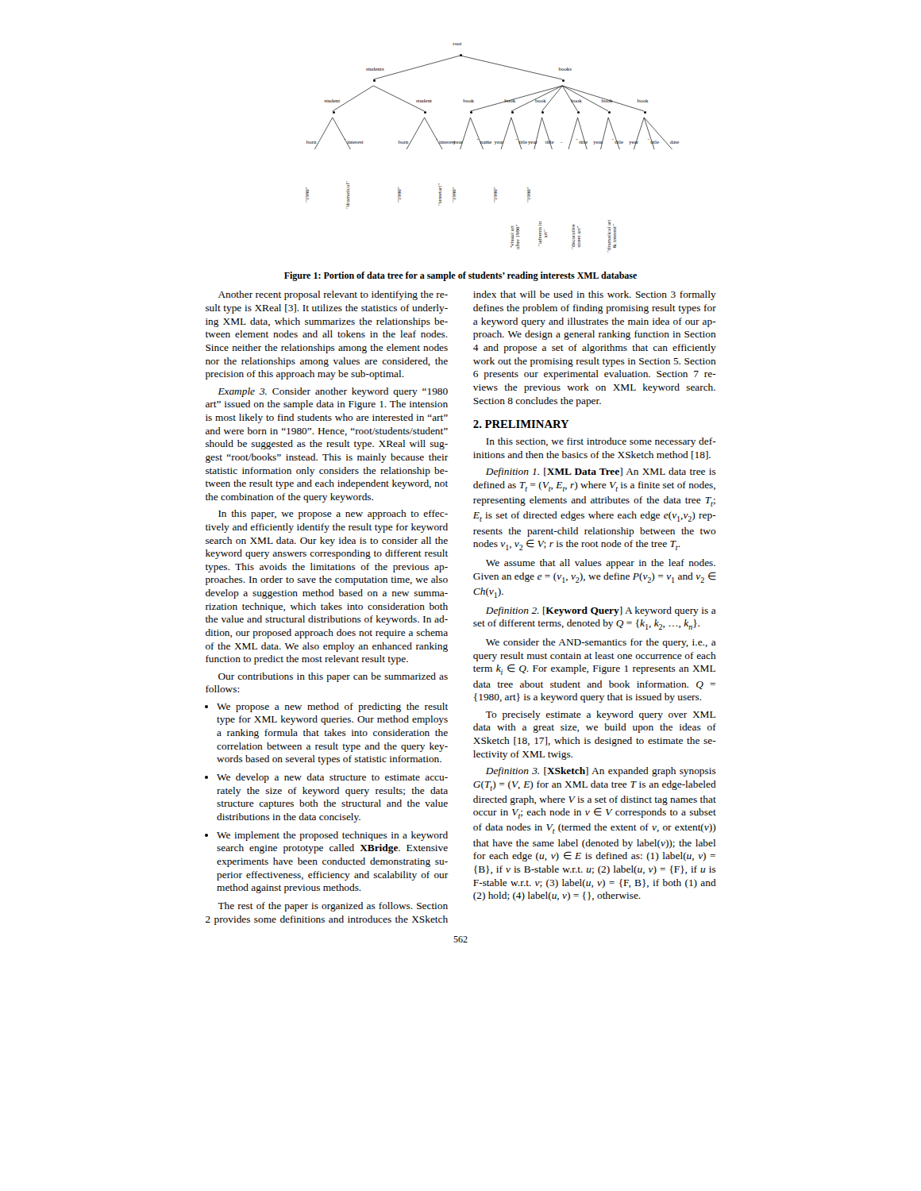root
students
books
student
student
book
book
book
book
book
book
born
-
interest
born
-
interest
year
-
name
year
-
title
year
title
-
-
title
year
-
title
year
-
title
date
"1980"
"dramatical"
"1980"
"streetart"
"1980"
"1980"
"visual art
after 1980"
"1980"
"advents in
art"
"decorative
street art"
"dramatical art
& interest"
Figure 1: Portion of data tree for a sample of students’ reading interests XML database
Another recent proposal relevant to identifying the result type is XReal [3]. It utilizes the statistics of underlying XML data, which summarizes the relationships between element nodes and all tokens in the leaf nodes. Since neither the relationships among the element nodes nor the relationships among values are considered, the precision of this approach may be sub-optimal.
Example 3. Consider another keyword query “1980 art” issued on the sample data in Figure 1. The intension is most likely to find students who are interested in “art” and were born in “1980”. Hence, “root/students/student” should be suggested as the result type. XReal will suggest “root/books” instead. This is mainly because their statistic information only considers the relationship between the result type and each independent keyword, not the combination of the query keywords.
In this paper, we propose a new approach to effectively and efficiently identify the result type for keyword search on XML data. Our key idea is to consider all the keyword query answers corresponding to different result types. This avoids the limitations of the previous approaches. In order to save the computation time, we also develop a suggestion method based on a new summarization technique, which takes into consideration both the value and structural distributions of keywords. In addition, our proposed approach does not require a schema of the XML data. We also employ an enhanced ranking function to predict the most relevant result type.
Our contributions in this paper can be summarized as follows:
We propose a new method of predicting the result type for XML keyword queries. Our method employs a ranking formula that takes into consideration the correlation between a result type and the query keywords based on several types of statistic information.
We develop a new data structure to estimate accurately the size of keyword query results; the data structure captures both the structural and the value distributions in the data concisely.
We implement the proposed techniques in a keyword search engine prototype called XBridge. Extensive experiments have been conducted demonstrating superior effectiveness, efficiency and scalability of our method against previous methods.
The rest of the paper is organized as follows. Section 2 provides some definitions and introduces the XSketch index that will be used in this work. Section 3 formally defines the problem of finding promising result types for a keyword query and illustrates the main idea of our approach. We design a general ranking function in Section 4 and propose a set of algorithms that can efficiently work out the promising result types in Section 5. Section 6 presents our experimental evaluation. Section 7 reviews the previous work on XML keyword search. Section 8 concludes the paper.
2. PRELIMINARY
In this section, we first introduce some necessary definitions and then the basics of the XSketch method [18].
Definition 1. [XML Data Tree] An XML data tree is defined as Tt = (Vt, Et, r) where Vt is a finite set of nodes, representing elements and attributes of the data tree Tt; Et is set of directed edges where each edge e(v1,v2) represents the parent-child relationship between the two nodes v1, v2 ∈ V; r is the root node of the tree Tt.
We assume that all values appear in the leaf nodes. Given an edge e = (v1, v2), we define P(v2) = v1 and v2 ∈ Ch(v1).
Definition 2. [Keyword Query] A keyword query is a set of different terms, denoted by Q = {k1, k2, …, kn}.
We consider the AND-semantics for the query, i.e., a query result must contain at least one occurrence of each term ki ∈ Q. For example, Figure 1 represents an XML data tree about student and book information. Q = {1980, art} is a keyword query that is issued by users.
To precisely estimate a keyword query over XML data with a great size, we build upon the ideas of XSketch [18, 17], which is designed to estimate the selectivity of XML twigs.
Definition 3. [XSketch] An expanded graph synopsis G(Tt) = (V, E) for an XML data tree T is an edge-labeled directed graph, where V is a set of distinct tag names that occur in Vt; each node in v ∈ V corresponds to a subset of data nodes in Vt (termed the extent of v, or extent(v)) that have the same label (denoted by label(v)); the label for each edge (u, v) ∈ E is defined as: (1) label(u, v) = {B}, if v is B-stable w.r.t. u; (2) label(u, v) = {F}, if u is F-stable w.r.t. v; (3) label(u, v) = {F, B}, if both (1) and (2) hold; (4) label(u, v) = {}, otherwise.
562